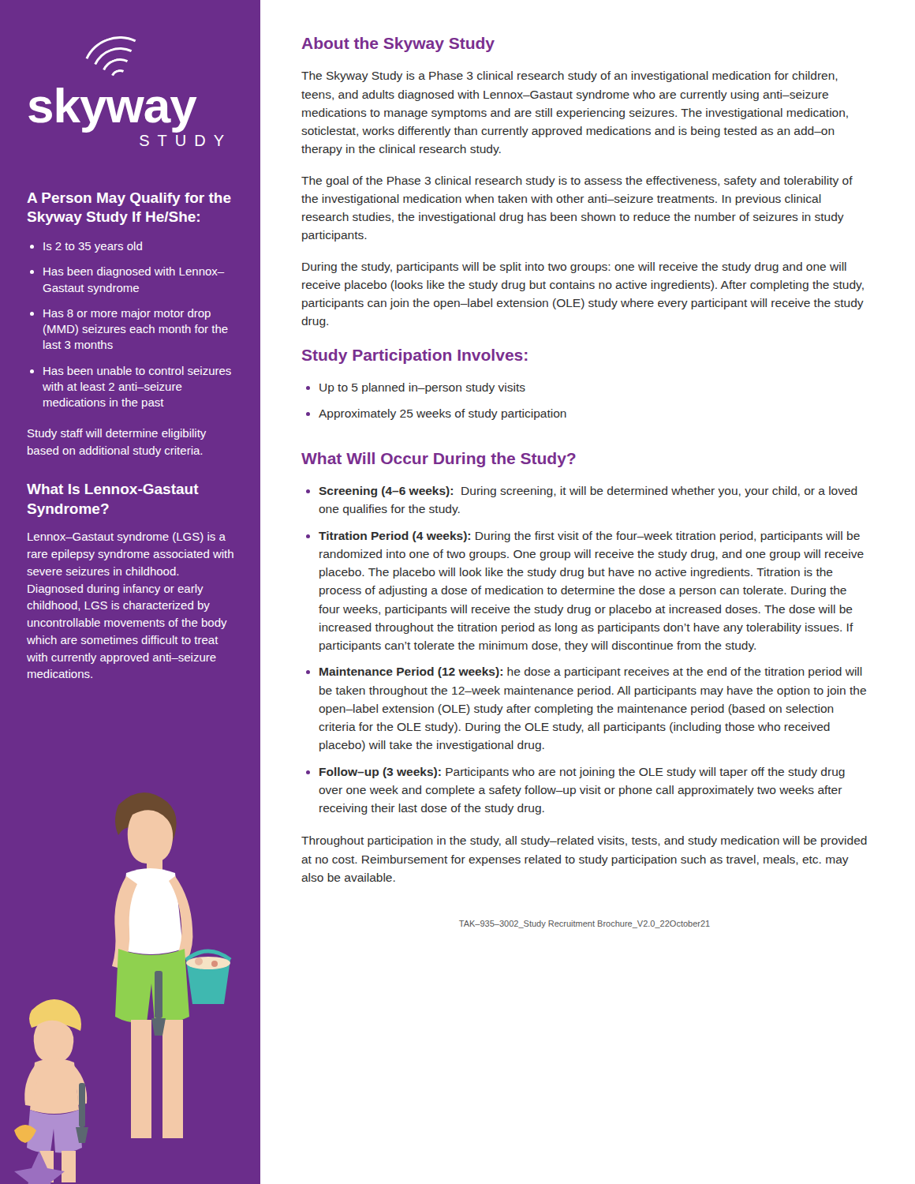skyway
STUDY
A Person May Qualify for the Skyway Study If He/She:
Is 2 to 35 years old
Has been diagnosed with Lennox–Gastaut syndrome
Has 8 or more major motor drop (MMD) seizures each month for the last 3 months
Has been unable to control seizures with at least 2 anti–seizure medications in the past
Study staff will determine eligibility based on additional study criteria.
What Is Lennox-Gastaut Syndrome?
Lennox–Gastaut syndrome (LGS) is a rare epilepsy syndrome associated with severe seizures in childhood. Diagnosed during infancy or early childhood, LGS is characterized by uncontrollable movements of the body which are sometimes difficult to treat with currently approved anti–seizure medications.
About the Skyway Study
The Skyway Study is a Phase 3 clinical research study of an investigational medication for children, teens, and adults diagnosed with Lennox–Gastaut syndrome who are currently using anti–seizure medications to manage symptoms and are still experiencing seizures. The investigational medication, soticlestat, works differently than currently approved medications and is being tested as an add–on therapy in the clinical research study.
The goal of the Phase 3 clinical research study is to assess the effectiveness, safety and tolerability of the investigational medication when taken with other anti–seizure treatments. In previous clinical research studies, the investigational drug has been shown to reduce the number of seizures in study participants.
During the study, participants will be split into two groups: one will receive the study drug and one will receive placebo (looks like the study drug but contains no active ingredients). After completing the study, participants can join the open–label extension (OLE) study where every participant will receive the study drug.
Study Participation Involves:
Up to 5 planned in–person study visits
Approximately 25 weeks of study participation
What Will Occur During the Study?
Screening (4–6 weeks): During screening, it will be determined whether you, your child, or a loved one qualifies for the study.
Titration Period (4 weeks): During the first visit of the four–week titration period, participants will be randomized into one of two groups. One group will receive the study drug, and one group will receive placebo. The placebo will look like the study drug but have no active ingredients. Titration is the process of adjusting a dose of medication to determine the dose a person can tolerate. During the four weeks, participants will receive the study drug or placebo at increased doses. The dose will be increased throughout the titration period as long as participants don’t have any tolerability issues. If participants can’t tolerate the minimum dose, they will discontinue from the study.
Maintenance Period (12 weeks): he dose a participant receives at the end of the titration period will be taken throughout the 12–week maintenance period. All participants may have the option to join the open–label extension (OLE) study after completing the maintenance period (based on selection criteria for the OLE study). During the OLE study, all participants (including those who received placebo) will take the investigational drug.
Follow–up (3 weeks): Participants who are not joining the OLE study will taper off the study drug over one week and complete a safety follow–up visit or phone call approximately two weeks after receiving their last dose of the study drug.
Throughout participation in the study, all study–related visits, tests, and study medication will be provided at no cost. Reimbursement for expenses related to study participation such as travel, meals, etc. may also be available.
TAK–935–3002_Study Recruitment Brochure_V2.0_22October21